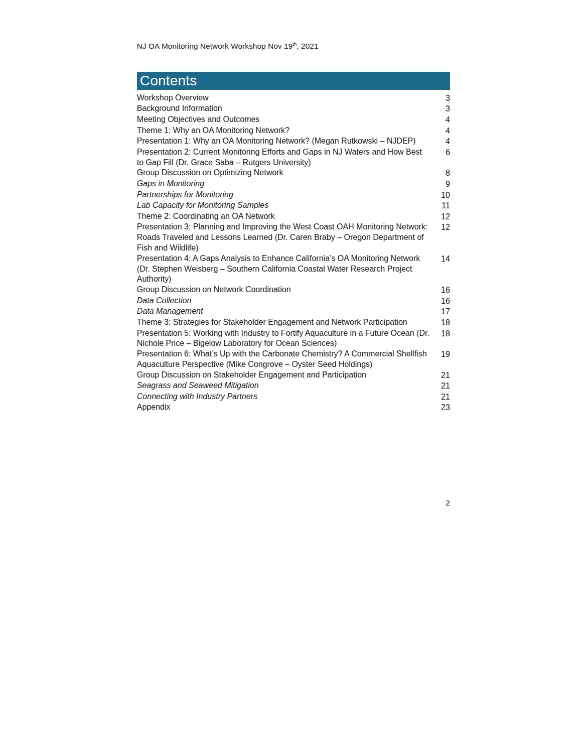NJ OA Monitoring Network Workshop Nov 19th, 2021
Contents
| Workshop Overview | 3 |
| Background Information | 3 |
| Meeting Objectives and Outcomes | 4 |
| Theme 1: Why an OA Monitoring Network? | 4 |
| Presentation 1: Why an OA Monitoring Network? (Megan Rutkowski – NJDEP) | 4 |
| Presentation 2: Current Monitoring Efforts and Gaps in NJ Waters and How Best to Gap Fill (Dr. Grace Saba – Rutgers University) | 6 |
| Group Discussion on Optimizing Network | 8 |
| Gaps in Monitoring | 9 |
| Partnerships for Monitoring | 10 |
| Lab Capacity for Monitoring Samples | 11 |
| Theme 2: Coordinating an OA Network | 12 |
| Presentation 3: Planning and Improving the West Coast OAH Monitoring Network: Roads Traveled and Lessons Learned (Dr. Caren Braby – Oregon Department of Fish and Wildlife) | 12 |
| Presentation 4: A Gaps Analysis to Enhance California’s OA Monitoring Network (Dr. Stephen Weisberg – Southern California Coastal Water Research Project Authority) | 14 |
| Group Discussion on Network Coordination | 16 |
| Data Collection | 16 |
| Data Management | 17 |
| Theme 3: Strategies for Stakeholder Engagement and Network Participation | 18 |
| Presentation 5: Working with Industry to Fortify Aquaculture in a Future Ocean (Dr. Nichole Price – Bigelow Laboratory for Ocean Sciences) | 18 |
| Presentation 6: What’s Up with the Carbonate Chemistry? A Commercial Shellfish Aquaculture Perspective (Mike Congrove – Oyster Seed Holdings) | 19 |
| Group Discussion on Stakeholder Engagement and Participation | 21 |
| Seagrass and Seaweed Mitigation | 21 |
| Connecting with Industry Partners | 21 |
| Appendix | 23 |
2